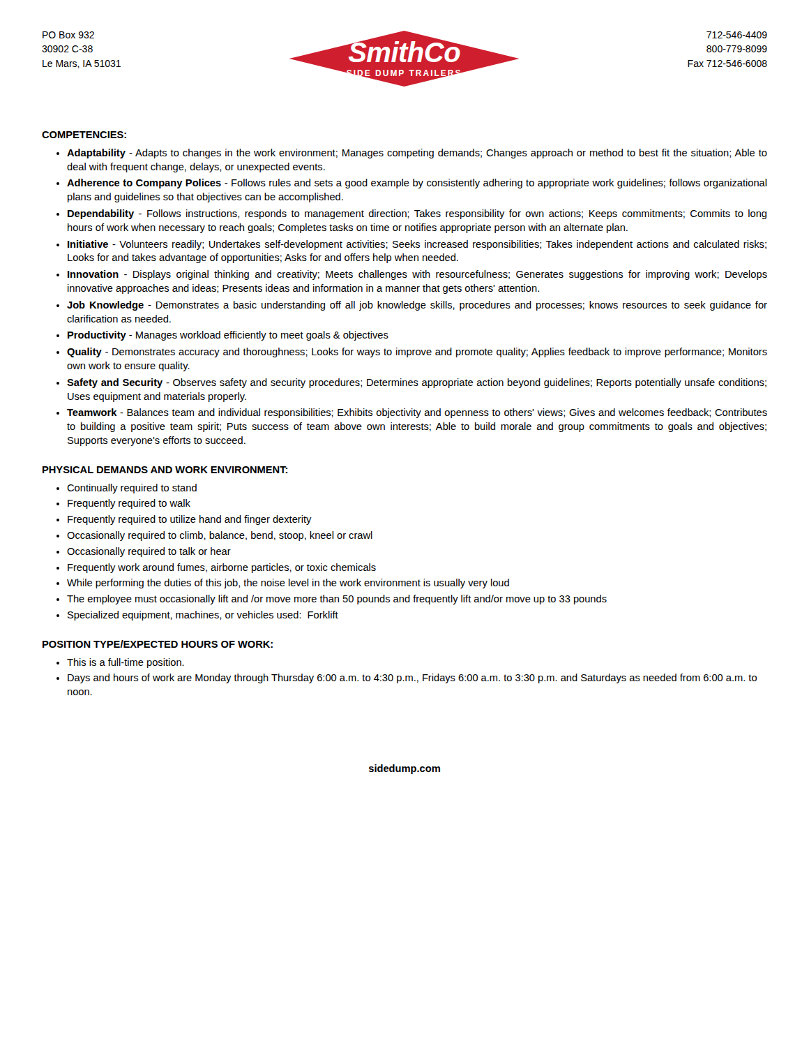PO Box 932
30902 C-38
Le Mars, IA 51031
SmithCo
SIDE DUMP TRAILERS
712-546-4409
800-779-8099
Fax 712-546-6008
Competencies:
Adaptability - Adapts to changes in the work environment; Manages competing demands; Changes approach or method to best fit the situation; Able to deal with frequent change, delays, or unexpected events.
Adherence to Company Polices - Follows rules and sets a good example by consistently adhering to appropriate work guidelines; follows organizational plans and guidelines so that objectives can be accomplished.
Dependability - Follows instructions, responds to management direction; Takes responsibility for own actions; Keeps commitments; Commits to long hours of work when necessary to reach goals; Completes tasks on time or notifies appropriate person with an alternate plan.
Initiative - Volunteers readily; Undertakes self-development activities; Seeks increased responsibilities; Takes independent actions and calculated risks; Looks for and takes advantage of opportunities; Asks for and offers help when needed.
Innovation - Displays original thinking and creativity; Meets challenges with resourcefulness; Generates suggestions for improving work; Develops innovative approaches and ideas; Presents ideas and information in a manner that gets others' attention.
Job Knowledge - Demonstrates a basic understanding off all job knowledge skills, procedures and processes; knows resources to seek guidance for clarification as needed.
Productivity - Manages workload efficiently to meet goals & objectives
Quality - Demonstrates accuracy and thoroughness; Looks for ways to improve and promote quality; Applies feedback to improve performance; Monitors own work to ensure quality.
Safety and Security - Observes safety and security procedures; Determines appropriate action beyond guidelines; Reports potentially unsafe conditions; Uses equipment and materials properly.
Teamwork - Balances team and individual responsibilities; Exhibits objectivity and openness to others' views; Gives and welcomes feedback; Contributes to building a positive team spirit; Puts success of team above own interests; Able to build morale and group commitments to goals and objectives; Supports everyone's efforts to succeed.
Physical Demands and Work Environment:
Continually required to stand
Frequently required to walk
Frequently required to utilize hand and finger dexterity
Occasionally required to climb, balance, bend, stoop, kneel or crawl
Occasionally required to talk or hear
Frequently work around fumes, airborne particles, or toxic chemicals
While performing the duties of this job, the noise level in the work environment is usually very loud
The employee must occasionally lift and /or move more than 50 pounds and frequently lift and/or move up to 33 pounds
Specialized equipment, machines, or vehicles used: Forklift
Position Type/Expected Hours of Work:
This is a full-time position.
Days and hours of work are Monday through Thursday 6:00 a.m. to 4:30 p.m., Fridays 6:00 a.m. to 3:30 p.m. and Saturdays as needed from 6:00 a.m. to noon.
sidedump.com